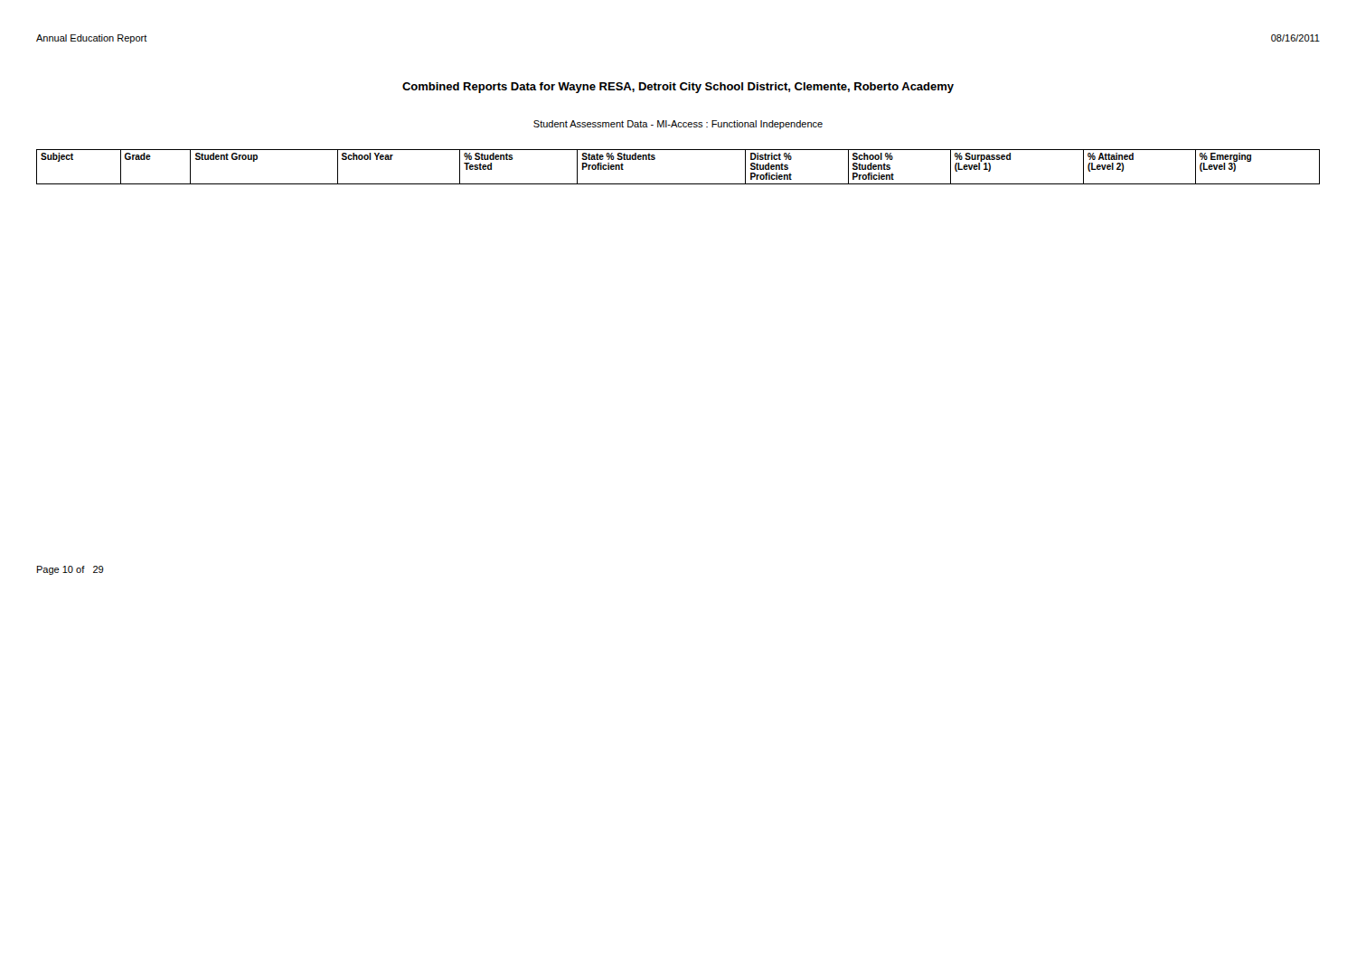Annual Education Report 08/16/2011
Combined Reports Data for Wayne RESA, Detroit City School District, Clemente, Roberto Academy
Student Assessment Data - MI-Access : Functional Independence
| Subject | Grade | Student Group | School Year | % Students Tested | State % Students Proficient | District % Students Proficient | School % Students Proficient | % Surpassed (Level 1) | % Attained (Level 2) | % Emerging (Level 3) |
| --- | --- | --- | --- | --- | --- | --- | --- | --- | --- | --- |
Page 10 of 29